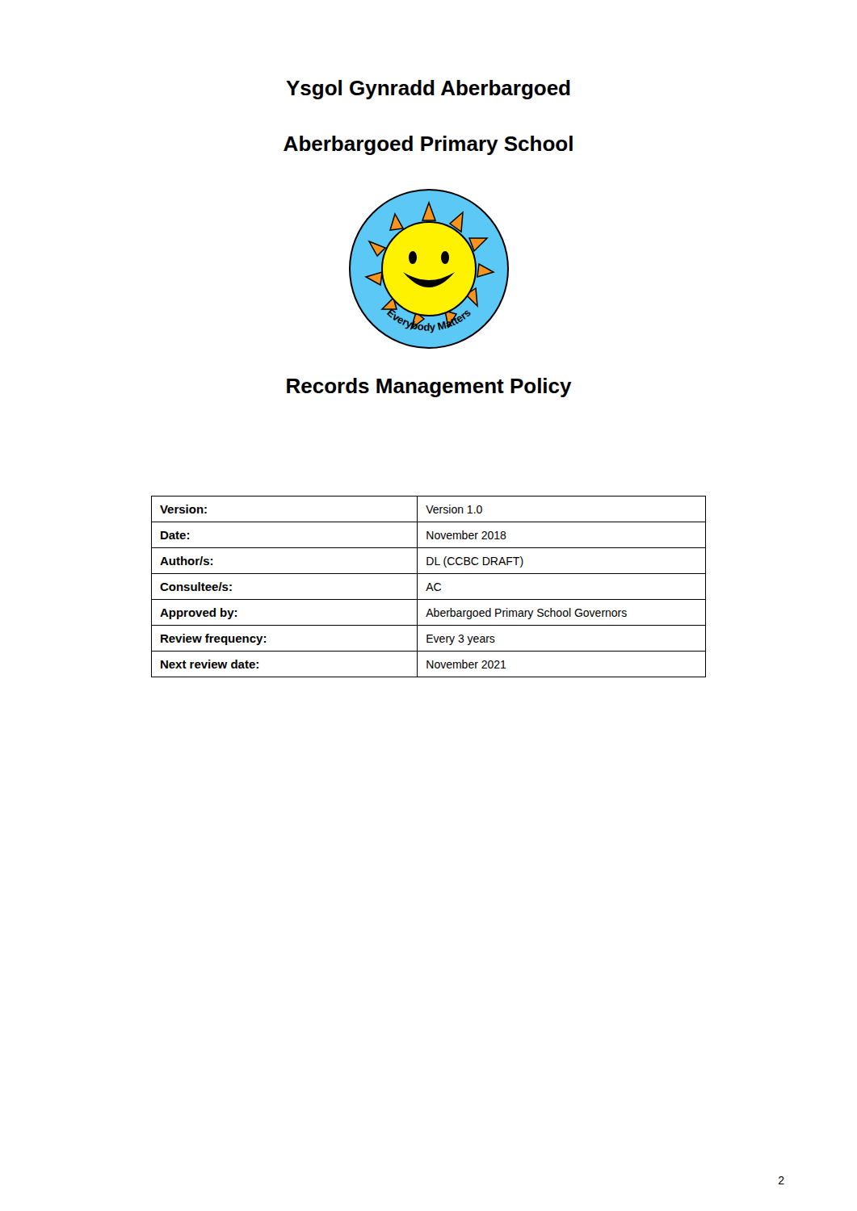Ysgol Gynradd Aberbargoed
Aberbargoed Primary School
Everybody Matters
Records Management Policy
| Version: | Version 1.0 |
| Date: | November 2018 |
| Author/s: | DL (CCBC DRAFT) |
| Consultee/s: | AC |
| Approved by: | Aberbargoed Primary School Governors |
| Review frequency: | Every 3 years |
| Next review date: | November 2021 |
2